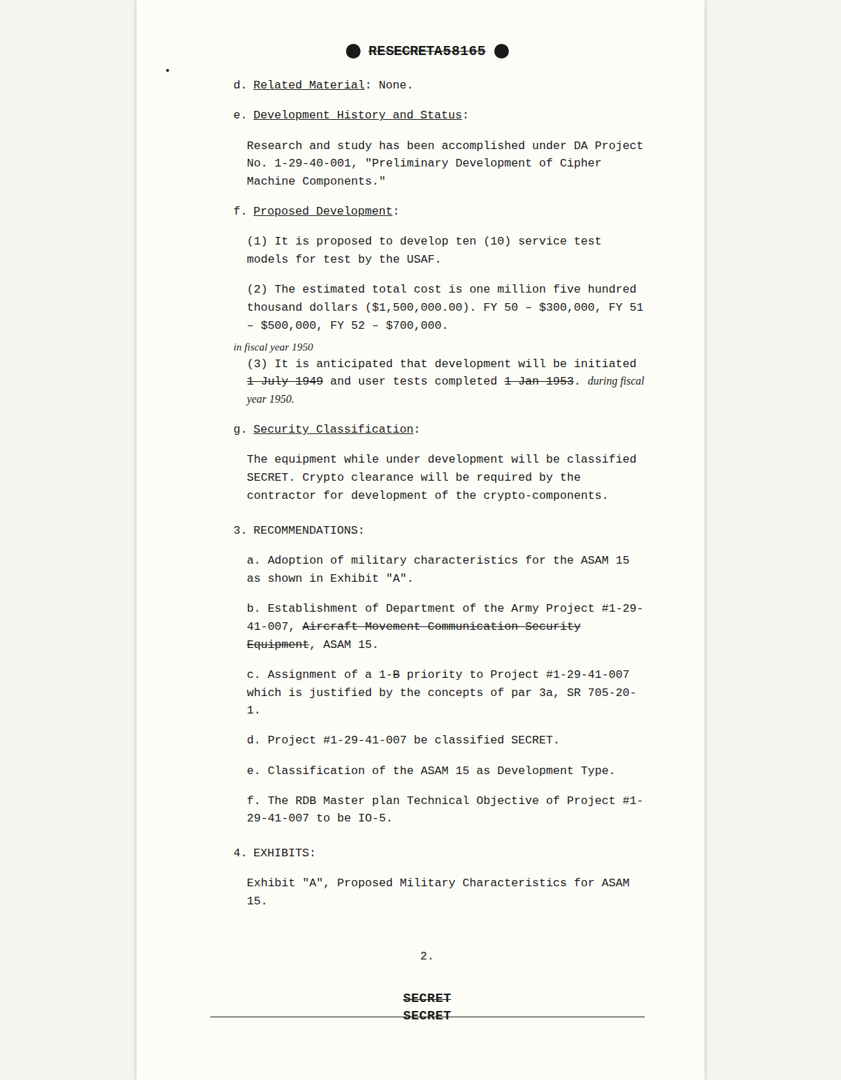RESECRETA58165
•
d. Related Material: None.
e. Development History and Status:
Research and study has been accomplished under DA Project No. 1-29-40-001, "Preliminary Development of Cipher Machine Components."
f. Proposed Development:
(1) It is proposed to develop ten (10) service test models for test by the USAF.
(2) The estimated total cost is one million five hundred thousand dollars ($1,500,000.00). FY 50 – $300,000, FY 51 – $500,000, FY 52 – $700,000.
in fiscal year 1950
(3) It is anticipated that development will be initiated 1 July 1949 and user tests completed 1 Jan 1953. during fiscal year 1950.
g. Security Classification:
The equipment while under development will be classified SECRET. Crypto clearance will be required by the contractor for development of the crypto-components.
3. RECOMMENDATIONS:
a. Adoption of military characteristics for the ASAM 15 as shown in Exhibit "A".
b. Establishment of Department of the Army Project #1-29-41-007, Aircraft Movement Communication Security Equipment, ASAM 15.
c. Assignment of a 1-B priority to Project #1-29-41-007 which is justified by the concepts of par 3a, SR 705-20-1.
d. Project #1-29-41-007 be classified SECRET.
e. Classification of the ASAM 15 as Development Type.
f. The RDB Master plan Technical Objective of Project #1-29-41-007 to be IO-5.
4. EXHIBITS:
Exhibit "A", Proposed Military Characteristics for ASAM 15.
2.
SECRET SECRET